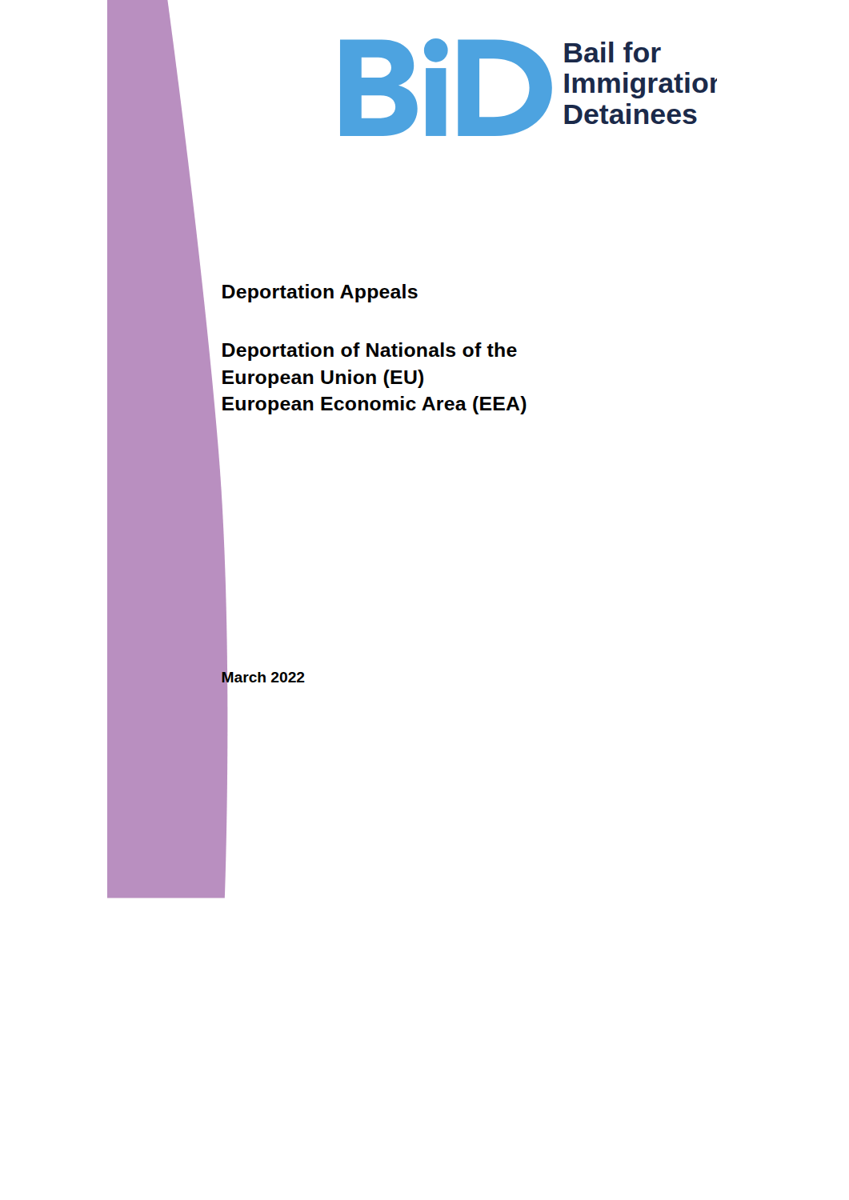Bail for Immigration Detainees
Deportation Appeals
Deportation of Nationals of the
European Union (EU)
European Economic Area (EEA)
March 2022